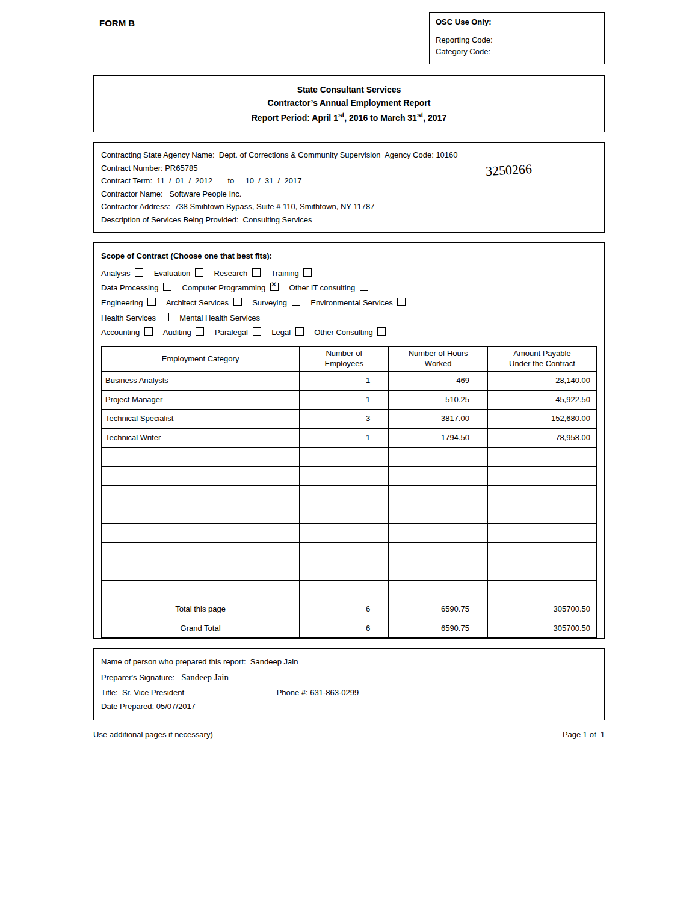FORM B
OSC Use Only:
Reporting Code:
Category Code:
State Consultant Services
Contractor’s Annual Employment Report
Report Period: April 1st, 2016 to March 31st, 2017
Contracting State Agency Name: Dept. of Corrections & Community Supervision Agency Code: 10160
Contract Number: PR65785
Contract Term: 11 / 01 / 2012 to 10 / 31 / 2017
Contractor Name: Software People Inc.
Contractor Address: 738 Smihtown Bypass, Suite # 110, Smithtown, NY 11787
Description of Services Being Provided: Consulting Services
3250266
Scope of Contract (Choose one that best fits):
Analysis Evaluation Research Training
Data Processing Computer Programming Other IT consulting
Engineering Architect Services Surveying Environmental Services
Health Services Mental Health Services
Accounting Auditing Paralegal Legal Other Consulting
| Employment Category | Number of Employees | Number of Hours Worked | Amount Payable Under the Contract |
| --- | --- | --- | --- |
| Business Analysts | 1 | 469 | 28,140.00 |
| Project Manager | 1 | 510.25 | 45,922.50 |
| Technical Specialist | 3 | 3817.00 | 152,680.00 |
| Technical Writer | 1 | 1794.50 | 78,958.00 |
| Total this page | 6 | 6590.75 | 305700.50 |
| Grand Total | 6 | 6590.75 | 305700.50 |
Name of person who prepared this report: Sandeep Jain
Preparer's Signature: Sandeep Jain
Title: Sr. Vice President Phone #: 631-863-0299
Date Prepared: 05/07/2017
Use additional pages if necessary)
Page 1 of 1